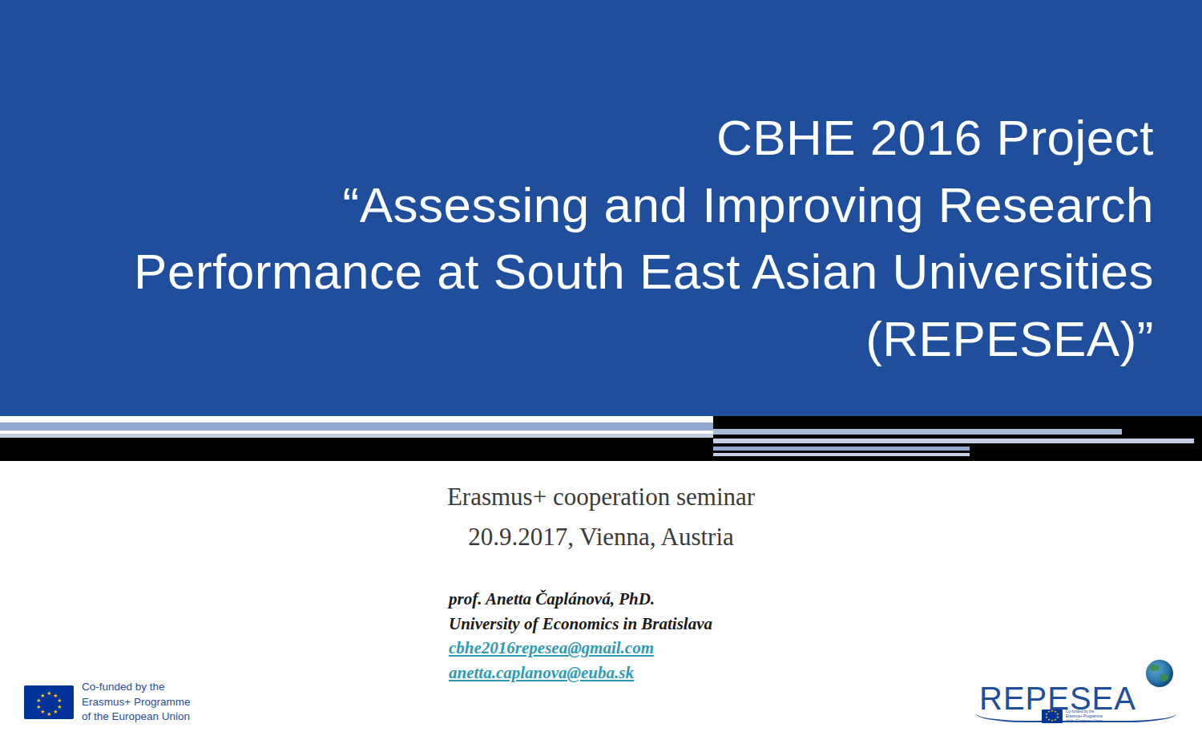CBHE 2016 Project
“Assessing and Improving Research Performance at South East Asian Universities (REPESEA)”
Erasmus+ cooperation seminar
20.9.2017, Vienna, Austria
prof. Anetta Čaplánová, PhD.
University of Economics in Bratislava
cbhe2016repesea@gmail.com
anetta.caplanova@euba.sk
★ ★ ★ ★ ★ ★ ★ ★ ★ ★
Co-funded by the
Erasmus+ Programme
of the European Union
REPESEA
★ ★ ★ ★ ★ ★ ★ ★ ★ ★
Co-funded by the
Erasmus+ Programme
of the European Union